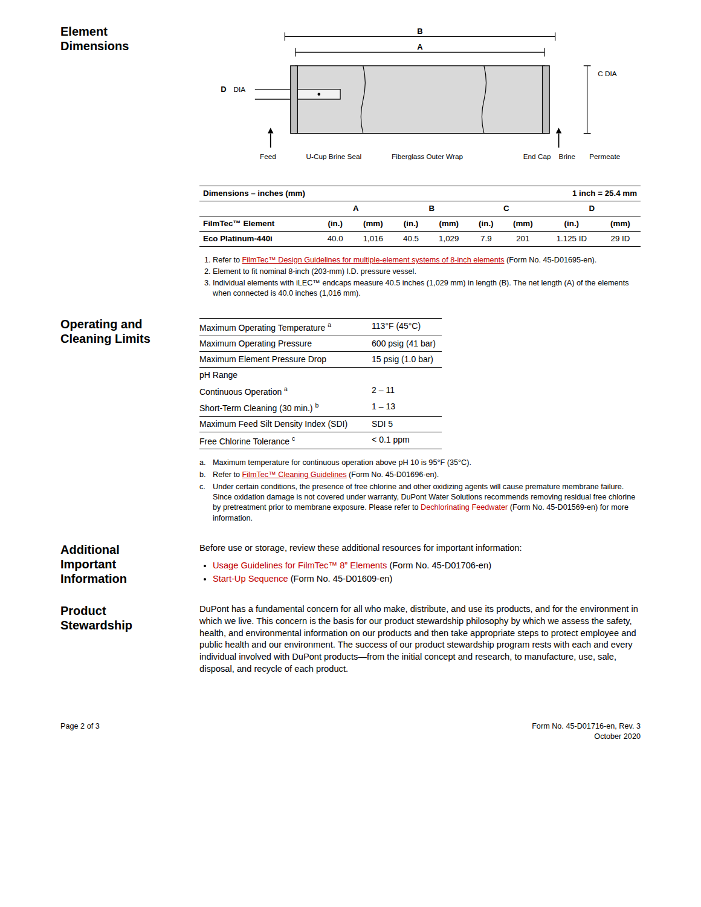Element
Dimensions
B A D DIA C DIA Feed U-Cup Brine Seal Fiberglass Outer Wrap End Cap Brine Permeate
| Dimensions – inches (mm) | 1 inch = 25.4 mm |
| --- | --- |
| | A | B | C | D |
| FilmTec™ Element | (in.) | (mm) | (in.) | (mm) | (in.) | (mm) | (in.) | (mm) |
| Eco Platinum-440i | 40.0 | 1,016 | 40.5 | 1,029 | 7.9 | 201 | 1.125 ID | 29 ID |
Refer to FilmTec™ Design Guidelines for multiple-element systems of 8-inch elements (Form No. 45-D01695-en).
Element to fit nominal 8-inch (203-mm) I.D. pressure vessel.
Individual elements with iLEC™ endcaps measure 40.5 inches (1,029 mm) in length (B). The net length (A) of the elements when connected is 40.0 inches (1,016 mm).
Operating and
Cleaning Limits
| Maximum Operating Temperature a | 113°F (45°C) |
| Maximum Operating Pressure | 600 psig (41 bar) |
| Maximum Element Pressure Drop | 15 psig (1.0 bar) |
| pH Range | |
| Continuous Operation a | 2 – 11 |
| Short-Term Cleaning (30 min.) b | 1 – 13 |
| Maximum Feed Silt Density Index (SDI) | SDI 5 |
| Free Chlorine Tolerance c | < 0.1 ppm |
Maximum temperature for continuous operation above pH 10 is 95°F (35°C).
Refer to FilmTec™ Cleaning Guidelines (Form No. 45-D01696-en).
Under certain conditions, the presence of free chlorine and other oxidizing agents will cause premature membrane failure. Since oxidation damage is not covered under warranty, DuPont Water Solutions recommends removing residual free chlorine by pretreatment prior to membrane exposure. Please refer to Dechlorinating Feedwater (Form No. 45-D01569-en) for more information.
Additional
Important
Information
Before use or storage, review these additional resources for important information:
Usage Guidelines for FilmTec™ 8” Elements (Form No. 45-D01706-en)
Start-Up Sequence (Form No. 45-D01609-en)
Product
Stewardship
DuPont has a fundamental concern for all who make, distribute, and use its products, and for the environment in which we live. This concern is the basis for our product stewardship philosophy by which we assess the safety, health, and environmental information on our products and then take appropriate steps to protect employee and public health and our environment. The success of our product stewardship program rests with each and every individual involved with DuPont products—from the initial concept and research, to manufacture, use, sale, disposal, and recycle of each product.
Page 2 of 3
Form No. 45-D01716-en, Rev. 3
October 2020